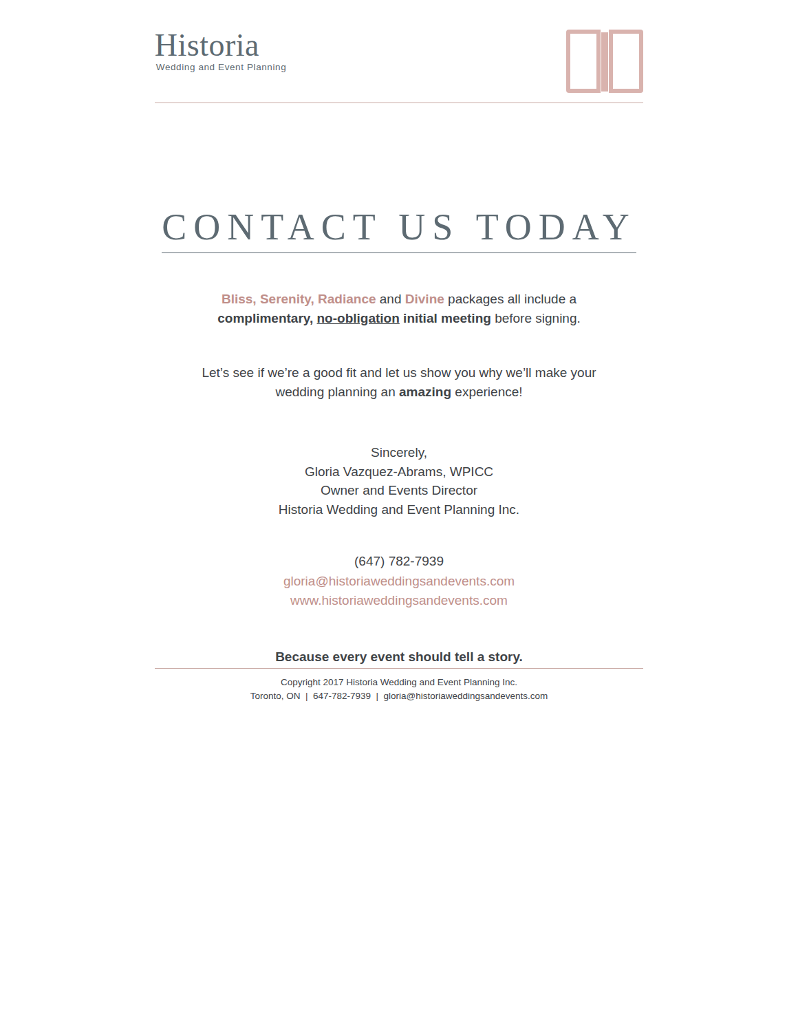Historia
Wedding and Event Planning
Contact Us Today
Bliss, Serenity, Radiance and Divine packages all include a complimentary, no‑obligation initial meeting before signing.
Let’s see if we’re a good fit and let us show you why we’ll make your wedding planning an amazing experience!
Sincerely,
Gloria Vazquez‑Abrams, WPICC
Owner and Events Director
Historia Wedding and Event Planning Inc.
(647) 782‑7939
gloria@historiaweddingsandevents.com
www.historiaweddingsandevents.com
Because every event should tell a story.
Copyright 2017 Historia Wedding and Event Planning Inc.
Toronto, ON | 647‑782‑7939 | gloria@historiaweddingsandevents.com